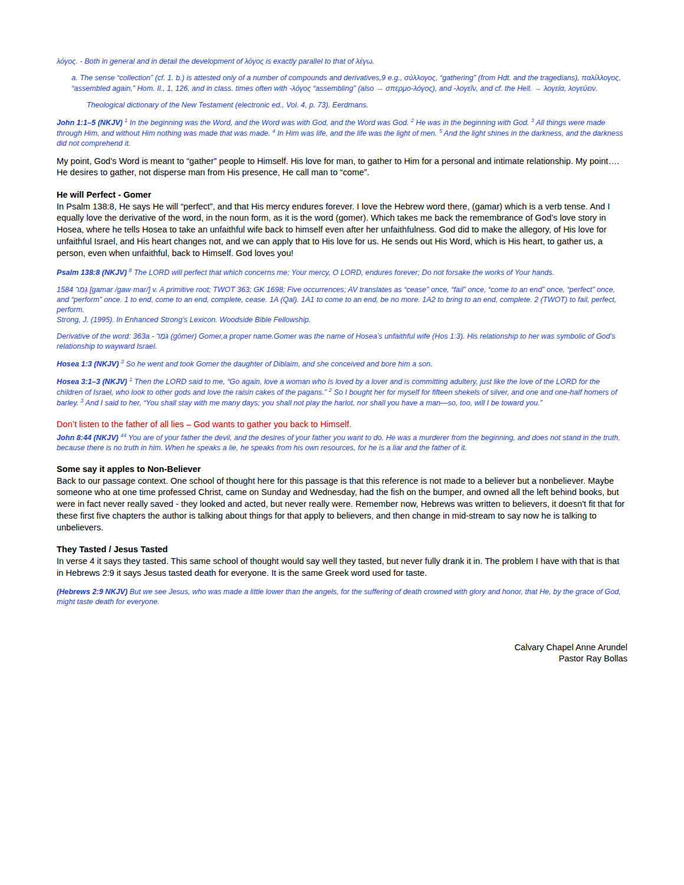λόγος. - Both in general and in detail the development of λόγος is exactly parallel to that of λέγω.
a. The sense “collection” (cf. 1. b.) is attested only of a number of compounds and derivatives,9 e.g., σύλλογος, “gathering” (from Hdt. and the tragedians), παλίλλογος, “assembled again,” Hom. Il., 1, 126, and in class. times often with -λόγος “assembling” (also → σπερμο-λόγος), and -λογεῖν, and cf. the Hell. → λογεία, λογεύειν.
Theological dictionary of the New Testament (electronic ed., Vol. 4, p. 73). Eerdmans.
John 1:1–5 (NKJV) 1 In the beginning was the Word, and the Word was with God, and the Word was God. 2 He was in the beginning with God. 3 All things were made through Him, and without Him nothing was made that was made. 4 In Him was life, and the life was the light of men. 5 And the light shines in the darkness, and the darkness did not comprehend it.
My point, God’s Word is meant to “gather” people to Himself. His love for man, to gather to Him for a personal and intimate relationship. My point…. He desires to gather, not disperse man from His presence, He call man to “come”.
He will Perfect - Gomer
In Psalm 138:8, He says He will “perfect”, and that His mercy endures forever. I love the Hebrew word there, (gamar) which is a verb tense. And I equally love the derivative of the word, in the noun form, as it is the word (gomer). Which takes me back the remembrance of God’s love story in Hosea, where he tells Hosea to take an unfaithful wife back to himself even after her unfaithfulness. God did to make the allegory, of His love for unfaithful Israel, and His heart changes not, and we can apply that to His love for us. He sends out His Word, which is His heart, to gather us, a person, even when unfaithful, back to Himself. God loves you!
Psalm 138:8 (NKJV) 8 The LORD will perfect that which concerns me; Your mercy, O LORD, endures forever; Do not forsake the works of Your hands.
1584 גָּמַר [gamar /gaw·mar/] v. A primitive root; TWOT 363; GK 1698; Five occurrences; AV translates as “cease” once, “fail” once, “come to an end” once, “perfect” once, and “perform” once. 1 to end, come to an end, complete, cease. 1A (Qal). 1A1 to come to an end, be no more. 1A2 to bring to an end, complete. 2 (TWOT) to fail, perfect, perform.
Strong, J. (1995). In Enhanced Strong’s Lexicon. Woodside Bible Fellowship.
Derivative of the word: 363a - גֹּמֶר (gōmer) Gomer,a proper name.Gomer was the name of Hosea’s unfaithful wife (Hos 1:3). His relationship to her was symbolic of God’s relationship to wayward Israel.
Hosea 1:3 (NKJV) 3 So he went and took Gomer the daughter of Diblaim, and she conceived and bore him a son.
Hosea 3:1–3 (NKJV) 1 Then the LORD said to me, “Go again, love a woman who is loved by a lover and is committing adultery, just like the love of the LORD for the children of Israel, who look to other gods and love the raisin cakes of the pagans.” 2 So I bought her for myself for fifteen shekels of silver, and one and one-half homers of barley. 3 And I said to her, “You shall stay with me many days; you shall not play the harlot, nor shall you have a man—so, too, will I be toward you.”
Don’t listen to the father of all lies – God wants to gather you back to Himself.
John 8:44 (NKJV) 44 You are of your father the devil, and the desires of your father you want to do. He was a murderer from the beginning, and does not stand in the truth, because there is no truth in him. When he speaks a lie, he speaks from his own resources, for he is a liar and the father of it.
Some say it apples to Non-Believer
Back to our passage context. One school of thought here for this passage is that this reference is not made to a believer but a nonbeliever. Maybe someone who at one time professed Christ, came on Sunday and Wednesday, had the fish on the bumper, and owned all the left behind books, but were in fact never really saved - they looked and acted, but never really were. Remember now, Hebrews was written to believers, it doesn't fit that for these first five chapters the author is talking about things for that apply to believers, and then change in mid-stream to say now he is talking to unbelievers.
They Tasted / Jesus Tasted
In verse 4 it says they tasted. This same school of thought would say well they tasted, but never fully drank it in. The problem I have with that is that in Hebrews 2:9 it says Jesus tasted death for everyone. It is the same Greek word used for taste.
(Hebrews 2:9 NKJV) But we see Jesus, who was made a little lower than the angels, for the suffering of death crowned with glory and honor, that He, by the grace of God, might taste death for everyone.
Calvary Chapel Anne Arundel
Pastor Ray Bollas